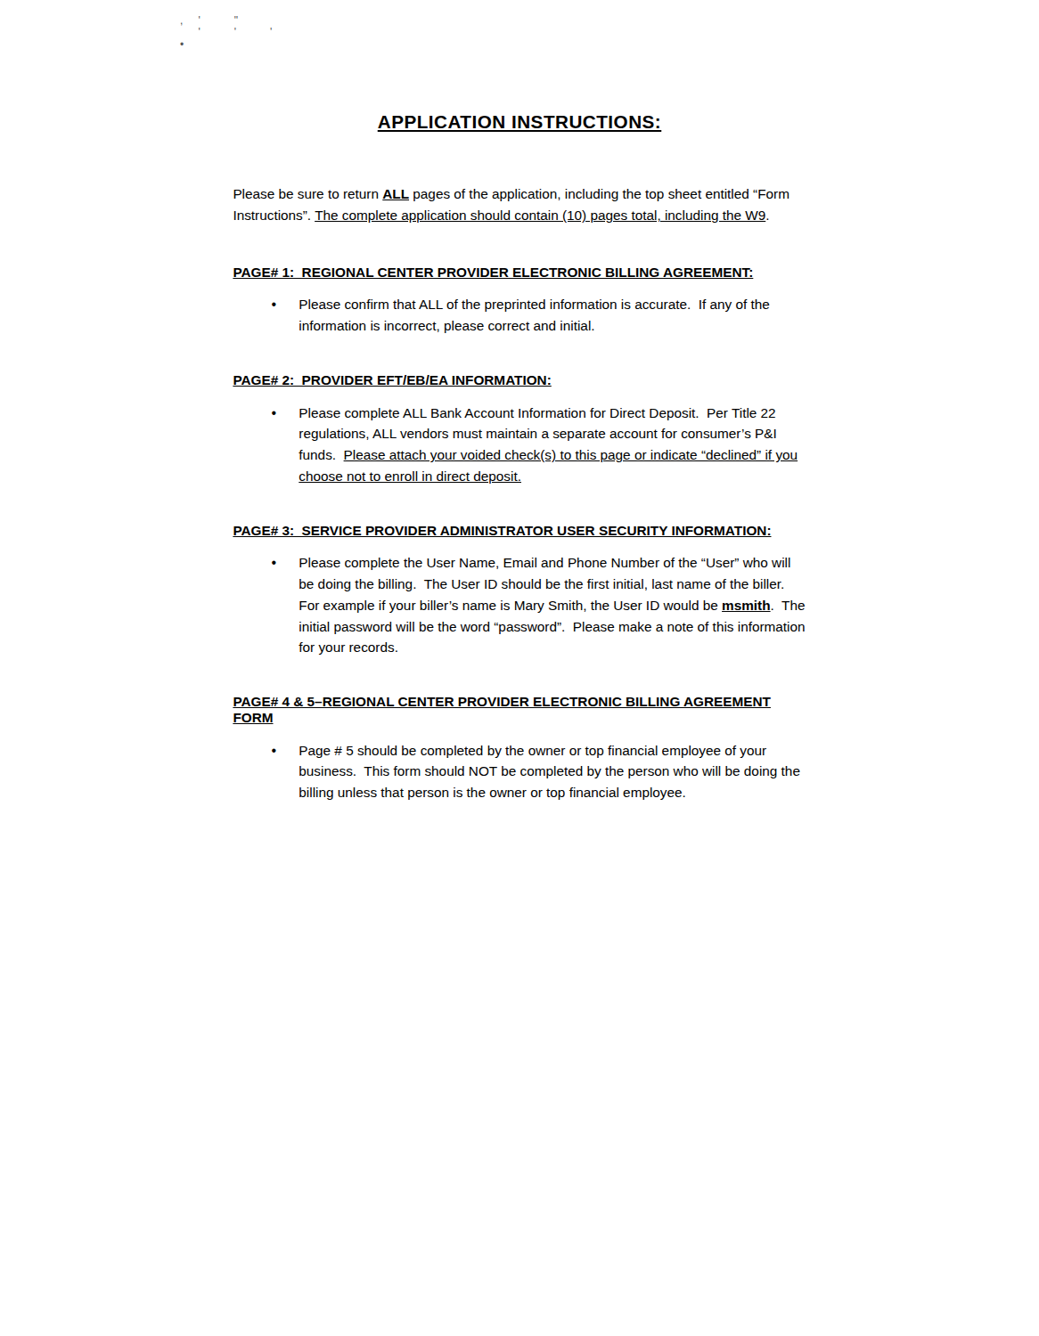,' "
' ' '
•
APPLICATION INSTRUCTIONS:
Please be sure to return ALL pages of the application, including the top sheet entitled “Form Instructions”. The complete application should contain (10) pages total, including the W9.
PAGE# 1: REGIONAL CENTER PROVIDER ELECTRONIC BILLING AGREEMENT:
Please confirm that ALL of the preprinted information is accurate. If any of the information is incorrect, please correct and initial.
PAGE# 2: PROVIDER EFT/EB/EA INFORMATION:
Please complete ALL Bank Account Information for Direct Deposit. Per Title 22 regulations, ALL vendors must maintain a separate account for consumer’s P&I funds. Please attach your voided check(s) to this page or indicate “declined” if you choose not to enroll in direct deposit.
PAGE# 3: SERVICE PROVIDER ADMINISTRATOR USER SECURITY INFORMATION:
Please complete the User Name, Email and Phone Number of the “User” who will be doing the billing. The User ID should be the first initial, last name of the biller. For example if your biller’s name is Mary Smith, the User ID would be msmith. The initial password will be the word “password”. Please make a note of this information for your records.
PAGE# 4 & 5–REGIONAL CENTER PROVIDER ELECTRONIC BILLING AGREEMENT FORM
Page # 5 should be completed by the owner or top financial employee of your business. This form should NOT be completed by the person who will be doing the billing unless that person is the owner or top financial employee.